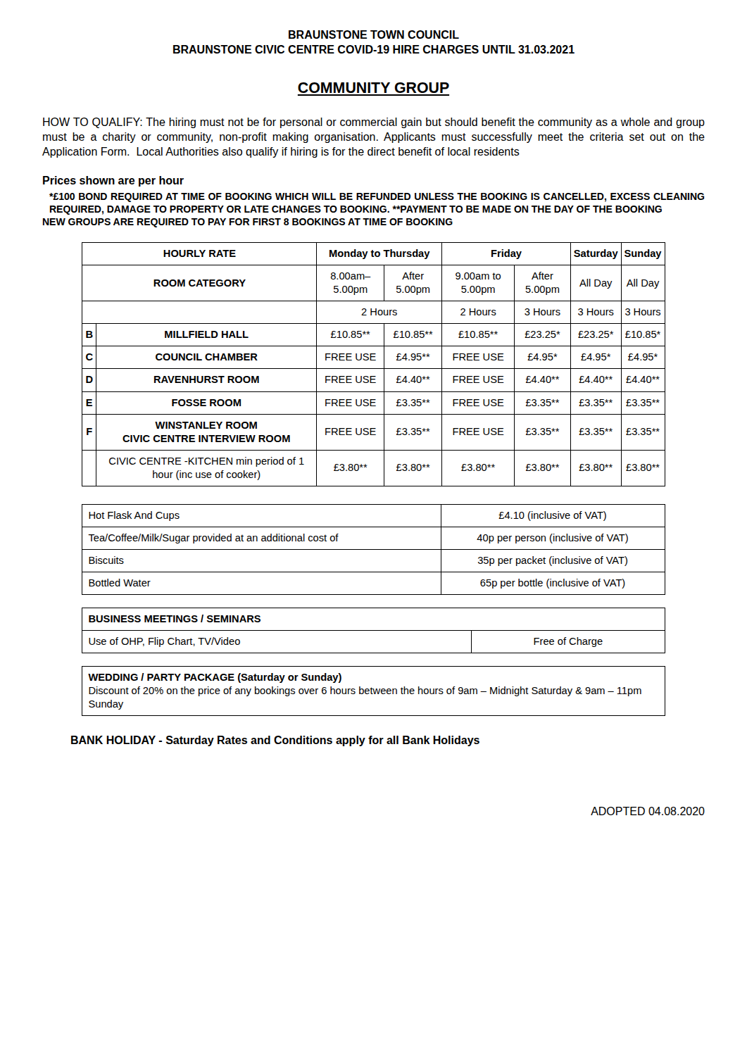BRAUNSTONE TOWN COUNCIL
BRAUNSTONE CIVIC CENTRE COVID-19 HIRE CHARGES UNTIL 31.03.2021
COMMUNITY GROUP
HOW TO QUALIFY: The hiring must not be for personal or commercial gain but should benefit the community as a whole and group must be a charity or community, non-profit making organisation. Applicants must successfully meet the criteria set out on the Application Form. Local Authorities also qualify if hiring is for the direct benefit of local residents
Prices shown are per hour
*£100 BOND REQUIRED AT TIME OF BOOKING WHICH WILL BE REFUNDED UNLESS THE BOOKING IS CANCELLED, EXCESS CLEANING REQUIRED, DAMAGE TO PROPERTY OR LATE CHANGES TO BOOKING. **PAYMENT TO BE MADE ON THE DAY OF THE BOOKING
NEW GROUPS ARE REQUIRED TO PAY FOR FIRST 8 BOOKINGS AT TIME OF BOOKING
| HOURLY RATE | Monday to Thursday | Friday | Saturday | Sunday |
| --- | --- | --- | --- | --- |
| ROOM CATEGORY | 8.00am–5.00pm | After 5.00pm | 9.00am to 5.00pm | After 5.00pm | All Day | All Day |
| | 2 Hours | 2 Hours | 3 Hours | 3 Hours | 3 Hours |
| B | MILLFIELD HALL | £10.85** | £10.85** | £10.85** | £23.25* | £23.25* | £10.85* |
| C | COUNCIL CHAMBER | FREE USE | £4.95** | FREE USE | £4.95* | £4.95* | £4.95* |
| D | RAVENHURST ROOM | FREE USE | £4.40** | FREE USE | £4.40** | £4.40** | £4.40** |
| E | FOSSE ROOM | FREE USE | £3.35** | FREE USE | £3.35** | £3.35** | £3.35** |
| F | WINSTANLEY ROOM CIVIC CENTRE INTERVIEW ROOM | FREE USE | £3.35** | FREE USE | £3.35** | £3.35** | £3.35** |
| | CIVIC CENTRE -KITCHEN min period of 1 hour (inc use of cooker) | £3.80** | £3.80** | £3.80** | £3.80** | £3.80** | £3.80** |
| Hot Flask And Cups | £4.10 (inclusive of VAT) |
| Tea/Coffee/Milk/Sugar provided at an additional cost of | 40p per person (inclusive of VAT) |
| Biscuits | 35p per packet (inclusive of VAT) |
| Bottled Water | 65p per bottle (inclusive of VAT) |
| BUSINESS MEETINGS / SEMINARS |
| Use of OHP, Flip Chart, TV/Video | Free of Charge |
| WEDDING / PARTY PACKAGE (Saturday or Sunday) Discount of 20% on the price of any bookings over 6 hours between the hours of 9am – Midnight Saturday & 9am – 11pm Sunday |
BANK HOLIDAY - Saturday Rates and Conditions apply for all Bank Holidays
ADOPTED 04.08.2020